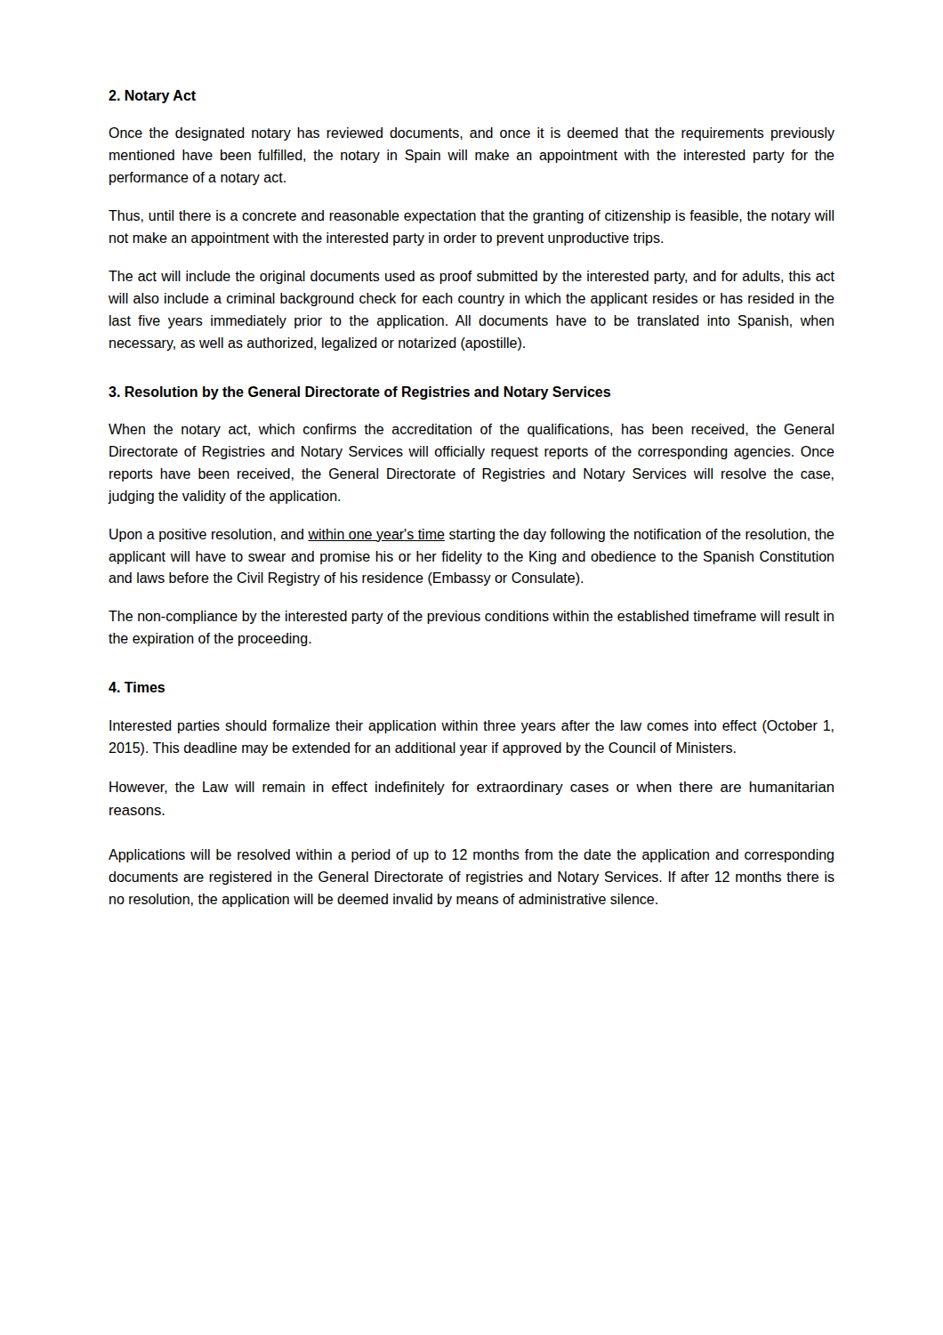2. Notary Act
Once the designated notary has reviewed documents, and once it is deemed that the requirements previously mentioned have been fulfilled, the notary in Spain will make an appointment with the interested party for the performance of a notary act.
Thus, until there is a concrete and reasonable expectation that the granting of citizenship is feasible, the notary will not make an appointment with the interested party in order to prevent unproductive trips.
The act will include the original documents used as proof submitted by the interested party, and for adults, this act will also include a criminal background check for each country in which the applicant resides or has resided in the last five years immediately prior to the application. All documents have to be translated into Spanish, when necessary, as well as authorized, legalized or notarized (apostille).
3. Resolution by the General Directorate of Registries and Notary Services
When the notary act, which confirms the accreditation of the qualifications, has been received, the General Directorate of Registries and Notary Services will officially request reports of the corresponding agencies. Once reports have been received, the General Directorate of Registries and Notary Services will resolve the case, judging the validity of the application.
Upon a positive resolution, and within one year's time starting the day following the notification of the resolution, the applicant will have to swear and promise his or her fidelity to the King and obedience to the Spanish Constitution and laws before the Civil Registry of his residence (Embassy or Consulate).
The non-compliance by the interested party of the previous conditions within the established timeframe will result in the expiration of the proceeding.
4. Times
Interested parties should formalize their application within three years after the law comes into effect (October 1, 2015). This deadline may be extended for an additional year if approved by the Council of Ministers.
However, the Law will remain in effect indefinitely for extraordinary cases or when there are humanitarian reasons.
Applications will be resolved within a period of up to 12 months from the date the application and corresponding documents are registered in the General Directorate of registries and Notary Services. If after 12 months there is no resolution, the application will be deemed invalid by means of administrative silence.